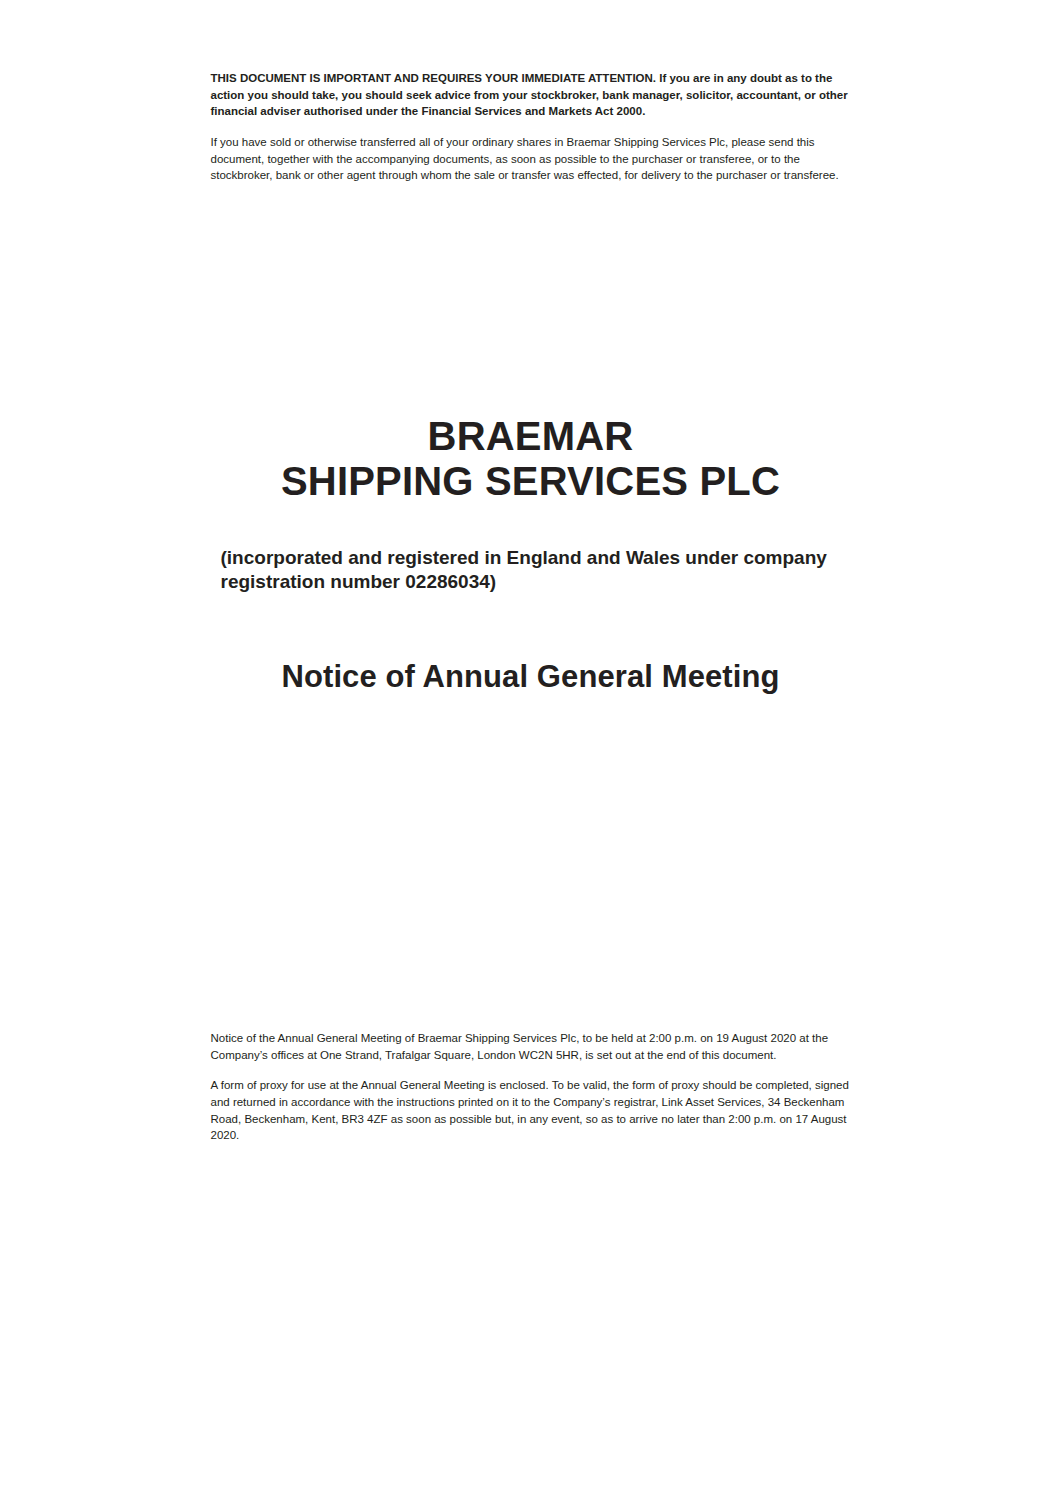THIS DOCUMENT IS IMPORTANT AND REQUIRES YOUR IMMEDIATE ATTENTION. If you are in any doubt as to the action you should take, you should seek advice from your stockbroker, bank manager, solicitor, accountant, or other financial adviser authorised under the Financial Services and Markets Act 2000.
If you have sold or otherwise transferred all of your ordinary shares in Braemar Shipping Services Plc, please send this document, together with the accompanying documents, as soon as possible to the purchaser or transferee, or to the stockbroker, bank or other agent through whom the sale or transfer was effected, for delivery to the purchaser or transferee.
BRAEMAR
SHIPPING SERVICES PLC
(incorporated and registered in England and Wales under company registration number 02286034)
Notice of Annual General Meeting
Notice of the Annual General Meeting of Braemar Shipping Services Plc, to be held at 2:00 p.m. on 19 August 2020 at the Company’s offices at One Strand, Trafalgar Square, London WC2N 5HR, is set out at the end of this document.
A form of proxy for use at the Annual General Meeting is enclosed. To be valid, the form of proxy should be completed, signed and returned in accordance with the instructions printed on it to the Company’s registrar, Link Asset Services, 34 Beckenham Road, Beckenham, Kent, BR3 4ZF as soon as possible but, in any event, so as to arrive no later than 2:00 p.m. on 17 August 2020.